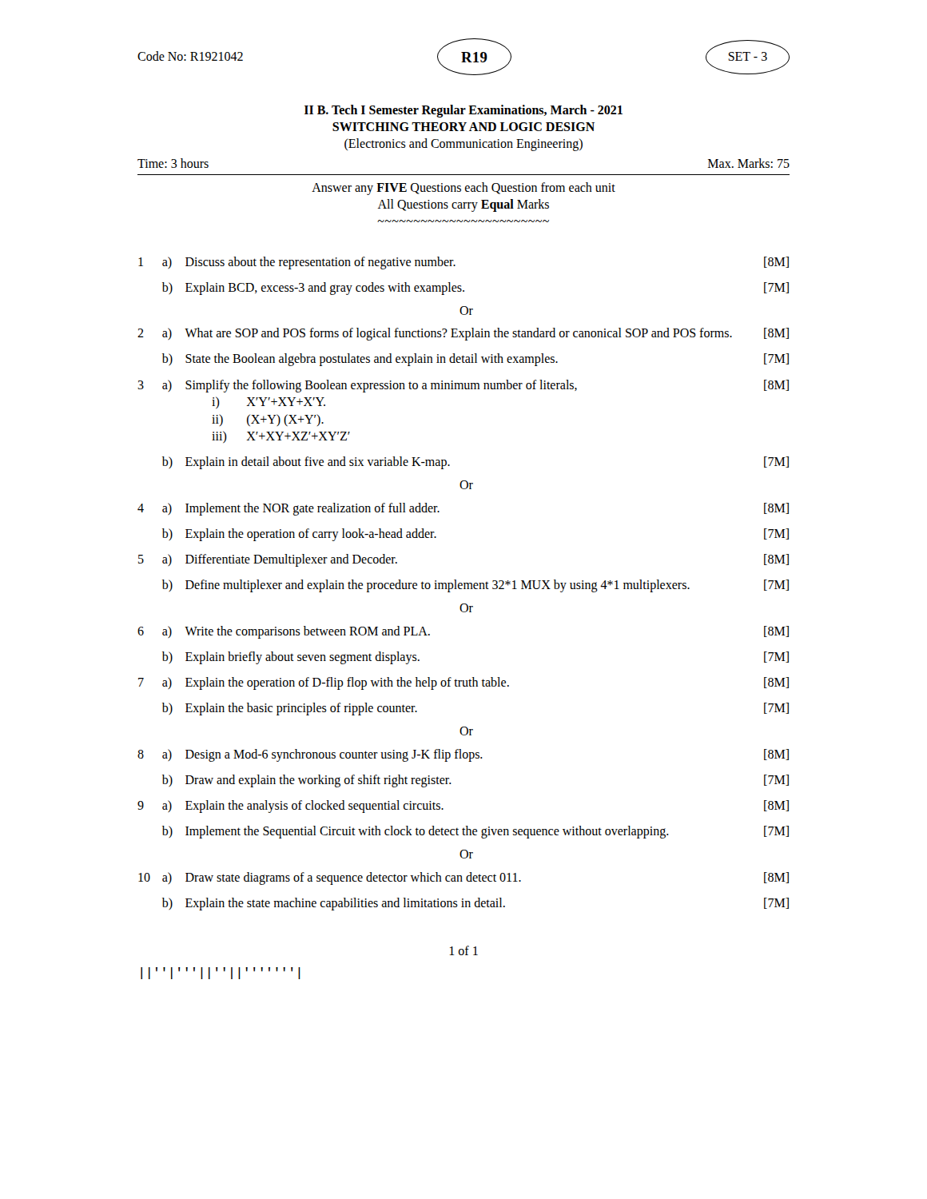Code No: R1921042
R19
SET - 3
II B. Tech I Semester Regular Examinations, March - 2021
SWITCHING THEORY AND LOGIC DESIGN
(Electronics and Communication Engineering)
Time: 3 hours
Max. Marks: 75
Answer any FIVE Questions each Question from each unit
All Questions carry Equal Marks
~~~~~~~~~~~~~~~~~~~~~~~~
| 1 | a) | Discuss about the representation of negative number. | [8M] |
| | b) | Explain BCD, excess-3 and gray codes with examples. | [7M] |
| | | Or | |
| 2 | a) | What are SOP and POS forms of logical functions? Explain the standard or canonical SOP and POS forms. | [8M] |
| | b) | State the Boolean algebra postulates and explain in detail with examples. | [7M] |
| 3 | a) | Simplify the following Boolean expression to a minimum number of literals, i) X′Y′+XY+X′Y. ii) (X+Y) (X+Y′). iii) X′+XY+XZ′+XY′Z′ | [8M] |
| | b) | Explain in detail about five and six variable K-map. | [7M] |
| | | Or | |
| 4 | a) | Implement the NOR gate realization of full adder. | [8M] |
| | b) | Explain the operation of carry look-a-head adder. | [7M] |
| 5 | a) | Differentiate Demultiplexer and Decoder. | [8M] |
| | b) | Define multiplexer and explain the procedure to implement 32*1 MUX by using 4*1 multiplexers. | [7M] |
| | | Or | |
| 6 | a) | Write the comparisons between ROM and PLA. | [8M] |
| | b) | Explain briefly about seven segment displays. | [7M] |
| 7 | a) | Explain the operation of D-flip flop with the help of truth table. | [8M] |
| | b) | Explain the basic principles of ripple counter. | [7M] |
| | | Or | |
| 8 | a) | Design a Mod-6 synchronous counter using J-K flip flops. | [8M] |
| | b) | Draw and explain the working of shift right register. | [7M] |
| 9 | a) | Explain the analysis of clocked sequential circuits. | [8M] |
| | b) | Implement the Sequential Circuit with clock to detect the given sequence without overlapping. | [7M] |
| | | Or | |
| 10 | a) | Draw state diagrams of a sequence detector which can detect 011. | [8M] |
| | b) | Explain the state machine capabilities and limitations in detail. | [7M] |
1 of 1
||''|'''||''||'''''''|